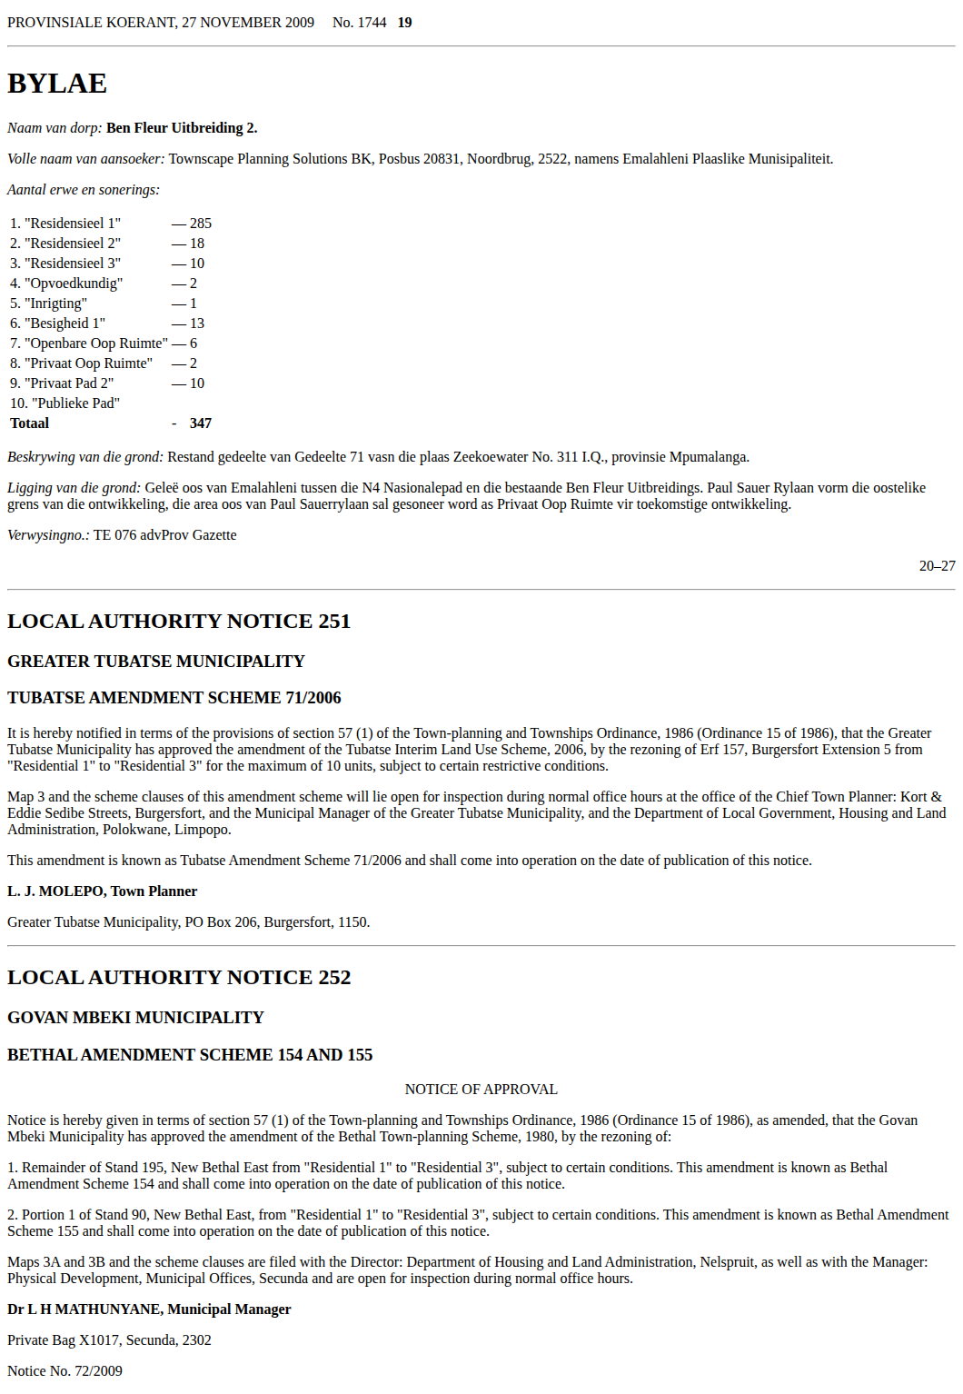PROVINSIALE KOERANT, 27 NOVEMBER 2009 No. 1744 19
BYLAE
Naam van dorp: Ben Fleur Uitbreiding 2.
Volle naam van aansoeker: Townscape Planning Solutions BK, Posbus 20831, Noordbrug, 2522, namens Emalahleni Plaaslike Munisipaliteit.
Aantal erwe en sonerings:
| 1. "Residensieel 1" | — | 285 |
| 2. "Residensieel 2" | — | 18 |
| 3. "Residensieel 3" | — | 10 |
| 4. "Opvoedkundig" | — | 2 |
| 5. "Inrigting" | — | 1 |
| 6. "Besigheid 1" | — | 13 |
| 7. "Openbare Oop Ruimte" | — | 6 |
| 8. "Privaat Oop Ruimte" | — | 2 |
| 9. "Privaat Pad 2" | — | 10 |
| 10. "Publieke Pad" | | |
| Totaal | - | 347 |
Beskrywing van die grond: Restand gedeelte van Gedeelte 71 vasn die plaas Zeekoewater No. 311 I.Q., provinsie Mpumalanga.
Ligging van die grond: Geleë oos van Emalahleni tussen die N4 Nasionalepad en die bestaande Ben Fleur Uitbreidings. Paul Sauer Rylaan vorm die oostelike grens van die ontwikkeling, die area oos van Paul Sauerrylaan sal gesoneer word as Privaat Oop Ruimte vir toekomstige ontwikkeling.
Verwysingno.: TE 076 advProv Gazette
20–27
LOCAL AUTHORITY NOTICE 251
GREATER TUBATSE MUNICIPALITY
TUBATSE AMENDMENT SCHEME 71/2006
It is hereby notified in terms of the provisions of section 57 (1) of the Town-planning and Townships Ordinance, 1986 (Ordinance 15 of 1986), that the Greater Tubatse Municipality has approved the amendment of the Tubatse Interim Land Use Scheme, 2006, by the rezoning of Erf 157, Burgersfort Extension 5 from "Residential 1" to "Residential 3" for the maximum of 10 units, subject to certain restrictive conditions.
Map 3 and the scheme clauses of this amendment scheme will lie open for inspection during normal office hours at the office of the Chief Town Planner: Kort & Eddie Sedibe Streets, Burgersfort, and the Municipal Manager of the Greater Tubatse Municipality, and the Department of Local Government, Housing and Land Administration, Polokwane, Limpopo.
This amendment is known as Tubatse Amendment Scheme 71/2006 and shall come into operation on the date of publication of this notice.
L. J. MOLEPO, Town Planner
Greater Tubatse Municipality, PO Box 206, Burgersfort, 1150.
LOCAL AUTHORITY NOTICE 252
GOVAN MBEKI MUNICIPALITY
BETHAL AMENDMENT SCHEME 154 AND 155
NOTICE OF APPROVAL
Notice is hereby given in terms of section 57 (1) of the Town-planning and Townships Ordinance, 1986 (Ordinance 15 of 1986), as amended, that the Govan Mbeki Municipality has approved the amendment of the Bethal Town-planning Scheme, 1980, by the rezoning of:
1. Remainder of Stand 195, New Bethal East from "Residential 1" to "Residential 3", subject to certain conditions. This amendment is known as Bethal Amendment Scheme 154 and shall come into operation on the date of publication of this notice.
2. Portion 1 of Stand 90, New Bethal East, from "Residential 1" to "Residential 3", subject to certain conditions. This amendment is known as Bethal Amendment Scheme 155 and shall come into operation on the date of publication of this notice.
Maps 3A and 3B and the scheme clauses are filed with the Director: Department of Housing and Land Administration, Nelspruit, as well as with the Manager: Physical Development, Municipal Offices, Secunda and are open for inspection during normal office hours.
Dr L H MATHUNYANE, Municipal Manager
Private Bag X1017, Secunda, 2302
Notice No. 72/2009